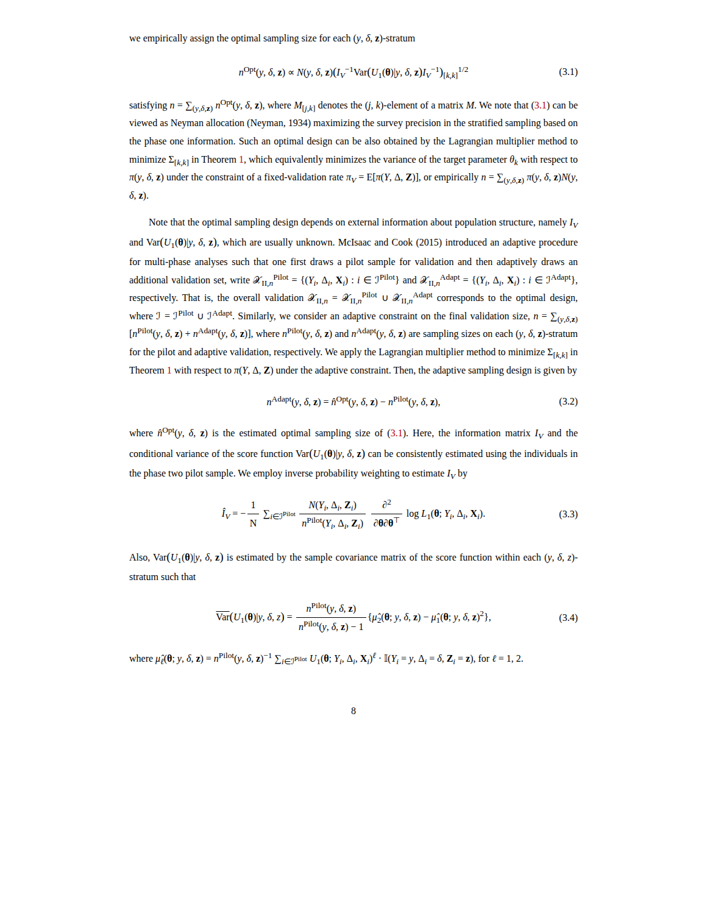we empirically assign the optimal sampling size for each (y, δ, z)-stratum
nOpt(y, δ, z) ∝ N(y, δ, z)(IV−1Var(U1(θ)|y, δ, z)IV−1)[k,k]1/2 (3.1)
satisfying n = ∑(y,δ,z) nOpt(y, δ, z), where M[j,k] denotes the (j, k)-element of a matrix M. We note that (3.1) can be viewed as Neyman allocation (Neyman, 1934) maximizing the survey precision in the stratified sampling based on the phase one information. Such an optimal design can be also obtained by the Lagrangian multiplier method to minimize Σ[k,k] in Theorem 1, which equivalently minimizes the variance of the target parameter θk with respect to π(y, δ, z) under the constraint of a fixed-validation rate πV = E[π(Y, Δ, Z)], or empirically n = ∑(y,δ,z) π(y, δ, z)N(y, δ, z).
Note that the optimal sampling design depends on external information about population structure, namely IV and Var(U1(θ)|y, δ, z), which are usually unknown. McIsaac and Cook (2015) introduced an adaptive procedure for multi-phase analyses such that one first draws a pilot sample for validation and then adaptively draws an additional validation set, write 𝒳II,nPilot = {(Yi, Δi, Xi) : i ∈ ℐPilot} and 𝒳II,nAdapt = {(Yi, Δi, Xi) : i ∈ ℐAdapt}, respectively. That is, the overall validation 𝒳II,n = 𝒳II,nPilot ∪ 𝒳II,nAdapt corresponds to the optimal design, where ℐ = ℐPilot ∪ ℐAdapt. Similarly, we consider an adaptive constraint on the final validation size, n = ∑(y,δ,z) [nPilot(y, δ, z) + nAdapt(y, δ, z)], where nPilot(y, δ, z) and nAdapt(y, δ, z) are sampling sizes on each (y, δ, z)-stratum for the pilot and adaptive validation, respectively. We apply the Lagrangian multiplier method to minimize Σ[k,k] in Theorem 1 with respect to π(Y, Δ, Z) under the adaptive constraint. Then, the adaptive sampling design is given by
nAdapt(y, δ, z) = n̂Opt(y, δ, z) − nPilot(y, δ, z), (3.2)
where n̂Opt(y, δ, z) is the estimated optimal sampling size of (3.1). Here, the information matrix IV and the conditional variance of the score function Var(U1(θ)|y, δ, z) can be consistently estimated using the individuals in the phase two pilot sample. We employ inverse probability weighting to estimate IV by
ÎV = −1 N ∑i∈ℐPilot N(Yi, Δi, Zi) nPilot(Yi, Δi, Zi) ∂2∂θ∂θ⊤ log L1(θ; Yi, Δi, Xi). (3.3)
Also, Var(U1(θ)|y, δ, z) is estimated by the sample covariance matrix of the score function within each (y, δ, z)-stratum such that
Var(U1(θ)|y, δ, z) = nPilot(y, δ, z) nPilot(y, δ, z) − 1{μ̂2(θ; y, δ, z) − μ̂1(θ; y, δ, z)2}, (3.4)
where μ̂ℓ(θ; y, δ, z) = nPilot(y, δ, z)−1 ∑i∈ℐPilot U1(θ; Yi, Δi, Xi)ℓ · 𝕀(Yi = y, Δi = δ, Zi = z), for ℓ = 1, 2.
8